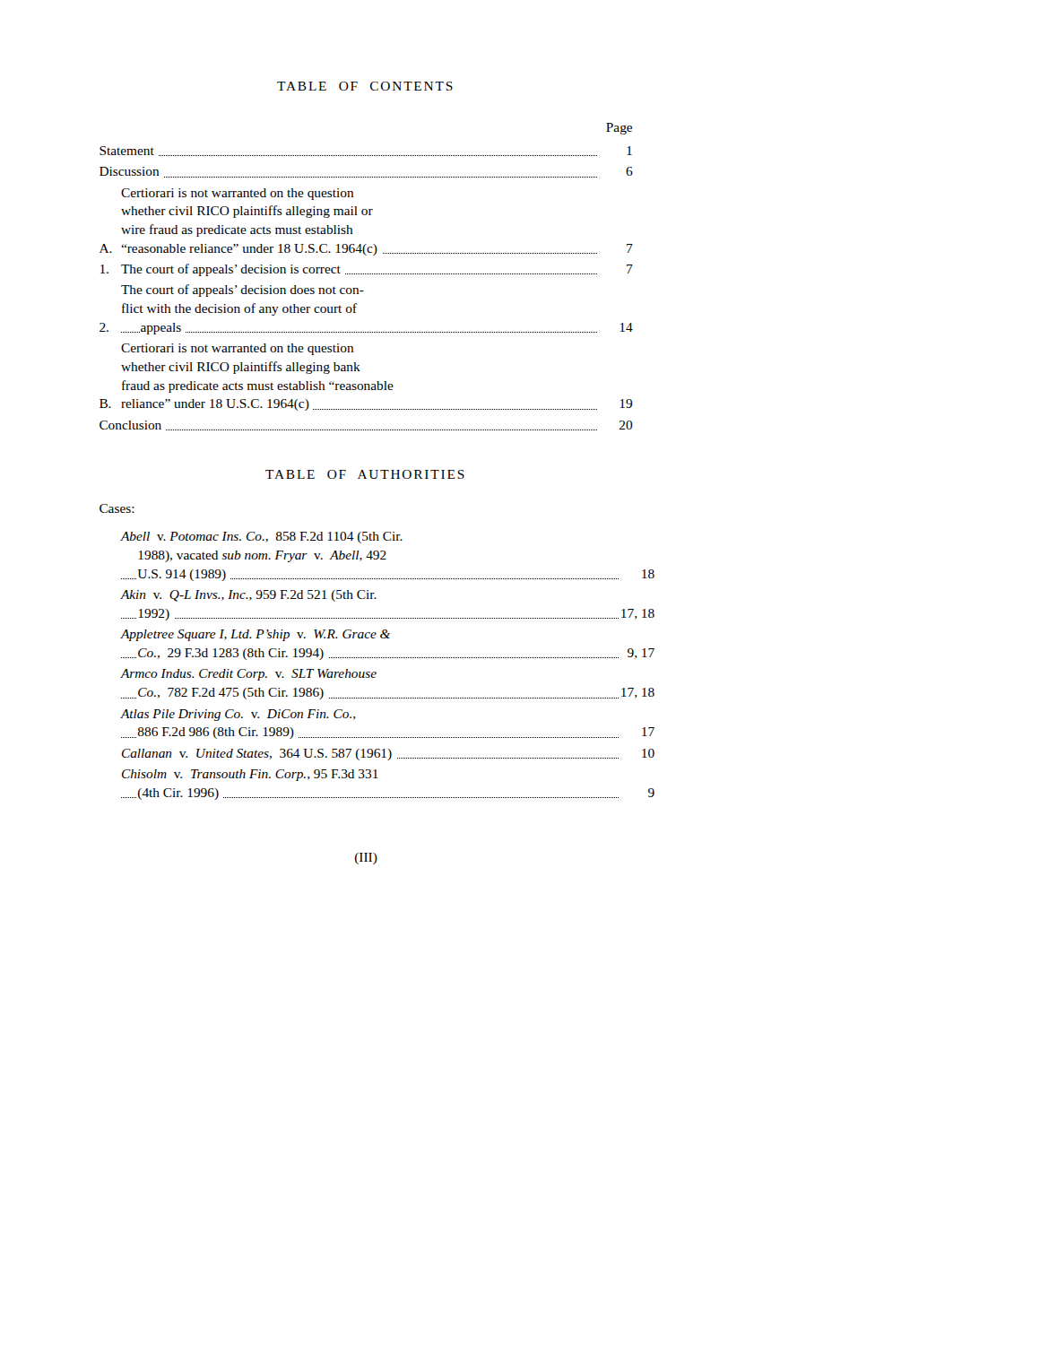TABLE OF CONTENTS
Page
| Statement | 1 |
| Discussion | 6 |
| A. | Certiorari is not warranted on the question whether civil RICO plaintiffs alleging mail or wire fraud as predicate acts must establish “reasonable reliance” under 18 U.S.C. 1964(c) | 7 |
| 1. | The court of appeals’ decision is correct | 7 |
| 2. | The court of appeals’ decision does not con- flict with the decision of any other court of appeals | 14 |
| B. | Certiorari is not warranted on the question whether civil RICO plaintiffs alleging bank fraud as predicate acts must establish “reasonable reliance” under 18 U.S.C. 1964(c) | 19 |
| Conclusion | 20 |
TABLE OF AUTHORITIES
Cases:
| Abell v. Potomac Ins. Co. , 858 F.2d 1104 (5th Cir. 1988), vacated sub nom. Fryar v. Abell , 492 U.S. 914 (1989) | 18 |
| Akin v. Q-L Invs., Inc. , 959 F.2d 521 (5th Cir. 1992) | 17, 18 |
| Appletree Square I, Ltd. P’ship v. W.R. Grace & Co. , 29 F.3d 1283 (8th Cir. 1994) | 9, 17 |
| Armco Indus. Credit Corp. v. SLT Warehouse Co. , 782 F.2d 475 (5th Cir. 1986) | 17, 18 |
| Atlas Pile Driving Co. v. DiCon Fin. Co. , 886 F.2d 986 (8th Cir. 1989) | 17 |
| Callanan v. United States , 364 U.S. 587 (1961) | 10 |
| Chisolm v. Transouth Fin. Corp. , 95 F.3d 331 (4th Cir. 1996) | 9 |
(III)